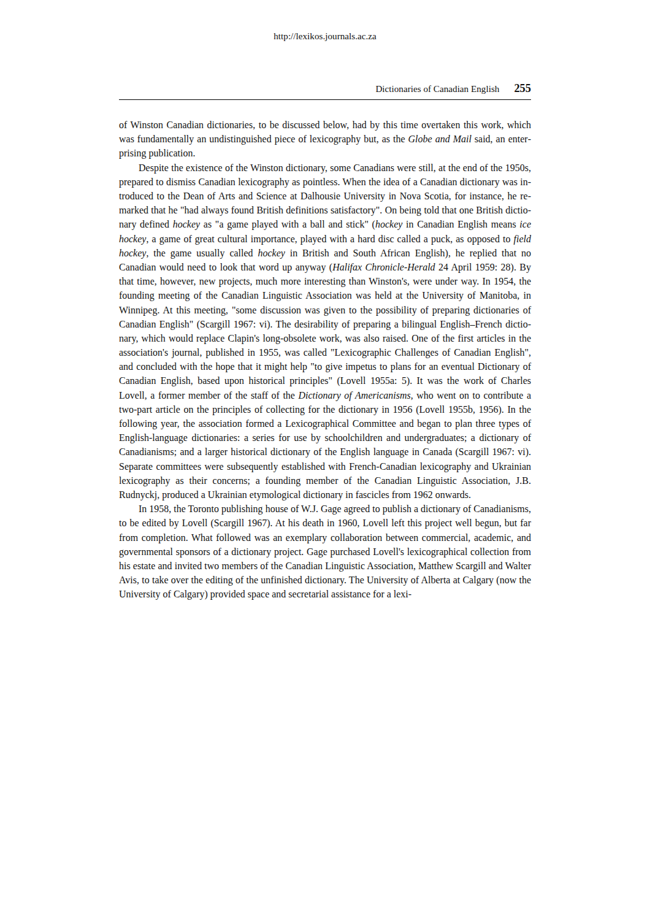http://lexikos.journals.ac.za
Dictionaries of Canadian English 255
of Winston Canadian dictionaries, to be discussed below, had by this time overtaken this work, which was fundamentally an undistinguished piece of lexicography but, as the Globe and Mail said, an enterprising publication.
Despite the existence of the Winston dictionary, some Canadians were still, at the end of the 1950s, prepared to dismiss Canadian lexicography as pointless. When the idea of a Canadian dictionary was introduced to the Dean of Arts and Science at Dalhousie University in Nova Scotia, for instance, he remarked that he "had always found British definitions satisfactory". On being told that one British dictionary defined hockey as "a game played with a ball and stick" (hockey in Canadian English means ice hockey, a game of great cultural importance, played with a hard disc called a puck, as opposed to field hockey, the game usually called hockey in British and South African English), he replied that no Canadian would need to look that word up anyway (Halifax Chronicle-Herald 24 April 1959: 28). By that time, however, new projects, much more interesting than Winston's, were under way. In 1954, the founding meeting of the Canadian Linguistic Association was held at the University of Manitoba, in Winnipeg. At this meeting, "some discussion was given to the possibility of preparing dictionaries of Canadian English" (Scargill 1967: vi). The desirability of preparing a bilingual English–French dictionary, which would replace Clapin's long-obsolete work, was also raised. One of the first articles in the association's journal, published in 1955, was called "Lexicographic Challenges of Canadian English", and concluded with the hope that it might help "to give impetus to plans for an eventual Dictionary of Canadian English, based upon historical principles" (Lovell 1955a: 5). It was the work of Charles Lovell, a former member of the staff of the Dictionary of Americanisms, who went on to contribute a two-part article on the principles of collecting for the dictionary in 1956 (Lovell 1955b, 1956). In the following year, the association formed a Lexicographical Committee and began to plan three types of English-language dictionaries: a series for use by schoolchildren and undergraduates; a dictionary of Canadianisms; and a larger historical dictionary of the English language in Canada (Scargill 1967: vi). Separate committees were subsequently established with French-Canadian lexicography and Ukrainian lexicography as their concerns; a founding member of the Canadian Linguistic Association, J.B. Rudnyckj, produced a Ukrainian etymological dictionary in fascicles from 1962 onwards.
In 1958, the Toronto publishing house of W.J. Gage agreed to publish a dictionary of Canadianisms, to be edited by Lovell (Scargill 1967). At his death in 1960, Lovell left this project well begun, but far from completion. What followed was an exemplary collaboration between commercial, academic, and governmental sponsors of a dictionary project. Gage purchased Lovell's lexicographical collection from his estate and invited two members of the Canadian Linguistic Association, Matthew Scargill and Walter Avis, to take over the editing of the unfinished dictionary. The University of Alberta at Calgary (now the University of Calgary) provided space and secretarial assistance for a lexi-